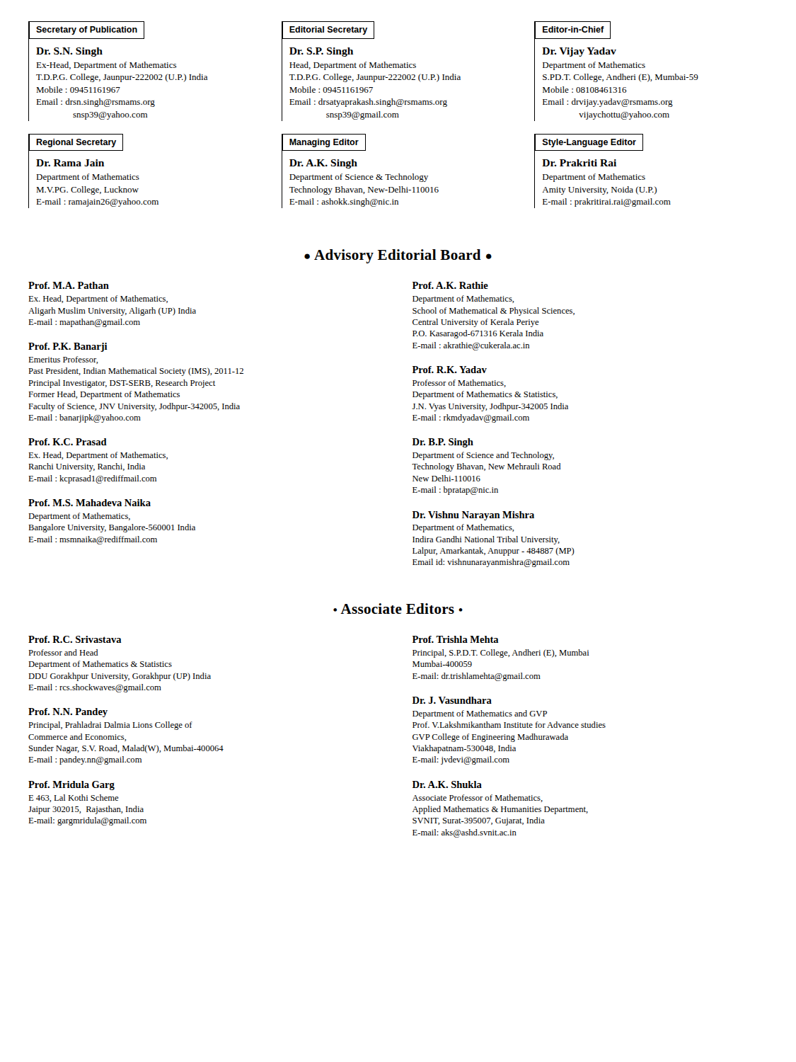Secretary of Publication
Dr. S.N. Singh
Ex-Head, Department of Mathematics
T.D.P.G. College, Jaunpur-222002 (U.P.) India
Mobile : 09451161967
Email : drsn.singh@rsmams.org
snsp39@yahoo.com
Editorial Secretary
Dr. S.P. Singh
Head, Department of Mathematics
T.D.P.G. College, Jaunpur-222002 (U.P.) India
Mobile : 09451161967
Email : drsatyaprakash.singh@rsmams.org
snsp39@gmail.com
Editor-in-Chief
Dr. Vijay Yadav
Department of Mathematics
S.PD.T. College, Andheri (E), Mumbai-59
Mobile : 08108461316
Email : drvijay.yadav@rsmams.org
vijaychottu@yahoo.com
Regional Secretary
Dr. Rama Jain
Department of Mathematics
M.V.PG. College, Lucknow
E-mail : ramajain26@yahoo.com
Managing Editor
Dr. A.K. Singh
Department of Science & Technology
Technology Bhavan, New-Delhi-110016
E-mail : ashokk.singh@nic.in
Style-Language Editor
Dr. Prakriti Rai
Department of Mathematics
Amity University, Noida (U.P.)
E-mail : prakritirai.rai@gmail.com
● Advisory Editorial Board ●
Prof. M.A. Pathan
Ex. Head, Department of Mathematics,
Aligarh Muslim University, Aligarh (UP) India
E-mail : mapathan@gmail.com
Prof. P.K. Banarji
Emeritus Professor,
Past President, Indian Mathematical Society (IMS), 2011-12
Principal Investigator, DST-SERB, Research Project
Former Head, Department of Mathematics
Faculty of Science, JNV University, Jodhpur-342005, India
E-mail : banarjipk@yahoo.com
Prof. K.C. Prasad
Ex. Head, Department of Mathematics,
Ranchi University, Ranchi, India
E-mail : kcprasad1@rediffmail.com
Prof. M.S. Mahadeva Naika
Department of Mathematics,
Bangalore University, Bangalore-560001 India
E-mail : msmnaika@rediffmail.com
Prof. A.K. Rathie
Department of Mathematics,
School of Mathematical & Physical Sciences,
Central University of Kerala Periye
P.O. Kasaragod-671316 Kerala India
E-mail : akrathie@cukerala.ac.in
Prof. R.K. Yadav
Professor of Mathematics,
Department of Mathematics & Statistics,
J.N. Vyas University, Jodhpur-342005 India
E-mail : rkmdyadav@gmail.com
Dr. B.P. Singh
Department of Science and Technology,
Technology Bhavan, New Mehrauli Road
New Delhi-110016
E-mail : bpratap@nic.in
Dr. Vishnu Narayan Mishra
Department of Mathematics,
Indira Gandhi National Tribal University,
Lalpur, Amarkantak, Anuppur - 484887 (MP)
Email id: vishnunarayanmishra@gmail.com
• Associate Editors •
Prof. R.C. Srivastava
Professor and Head
Department of Mathematics & Statistics
DDU Gorakhpur University, Gorakhpur (UP) India
E-mail : rcs.shockwaves@gmail.com
Prof. N.N. Pandey
Principal, Prahladrai Dalmia Lions College of
Commerce and Economics,
Sunder Nagar, S.V. Road, Malad(W), Mumbai-400064
E-mail : pandey.nn@gmail.com
Prof. Mridula Garg
E 463, Lal Kothi Scheme
Jaipur 302015, Rajasthan, India
E-mail: gargmridula@gmail.com
Prof. Trishla Mehta
Principal, S.P.D.T. College, Andheri (E), Mumbai
Mumbai-400059
E-mail: dr.trishlamehta@gmail.com
Dr. J. Vasundhara
Department of Mathematics and GVP
Prof. V.Lakshmikantham Institute for Advance studies
GVP College of Engineering Madhurawada
Viakhapatnam-530048, India
E-mail: jvdevi@gmail.com
Dr. A.K. Shukla
Associate Professor of Mathematics,
Applied Mathematics & Humanities Department,
SVNIT, Surat-395007, Gujarat, India
E-mail: aks@ashd.svnit.ac.in